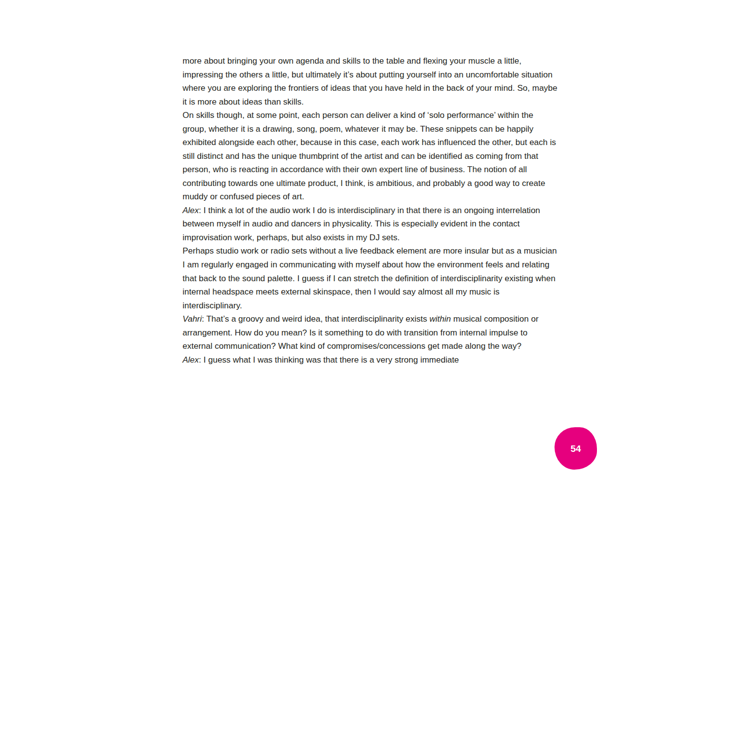more about bringing your own agenda and skills to the table and flexing your muscle a little, impressing the others a little, but ultimately it’s about putting yourself into an uncomfortable situation where you are exploring the frontiers of ideas that you have held in the back of your mind. So, maybe it is more about ideas than skills.
On skills though, at some point, each person can deliver a kind of ‘solo performance’ within the group, whether it is a drawing, song, poem, whatever it may be. These snippets can be happily exhibited alongside each other, because in this case, each work has influenced the other, but each is still distinct and has the unique thumbprint of the artist and can be identified as coming from that person, who is reacting in accordance with their own expert line of business. The notion of all contributing towards one ultimate product, I think, is ambitious, and probably a good way to create muddy or confused pieces of art.
Alex: I think a lot of the audio work I do is interdisciplinary in that there is an ongoing interrelation between myself in audio and dancers in physicality. This is especially evident in the contact improvisation work, perhaps, but also exists in my DJ sets.
Perhaps studio work or radio sets without a live feedback element are more insular but as a musician I am regularly engaged in communicating with myself about how the environment feels and relating that back to the sound palette. I guess if I can stretch the definition of interdisciplinarity existing when internal headspace meets external skinspace, then I would say almost all my music is interdisciplinary.
Vahri: That’s a groovy and weird idea, that interdisciplinarity exists within musical composition or arrangement. How do you mean? Is it something to do with transition from internal impulse to external communication? What kind of compromises/concessions get made along the way?
Alex: I guess what I was thinking was that there is a very strong immediate
54